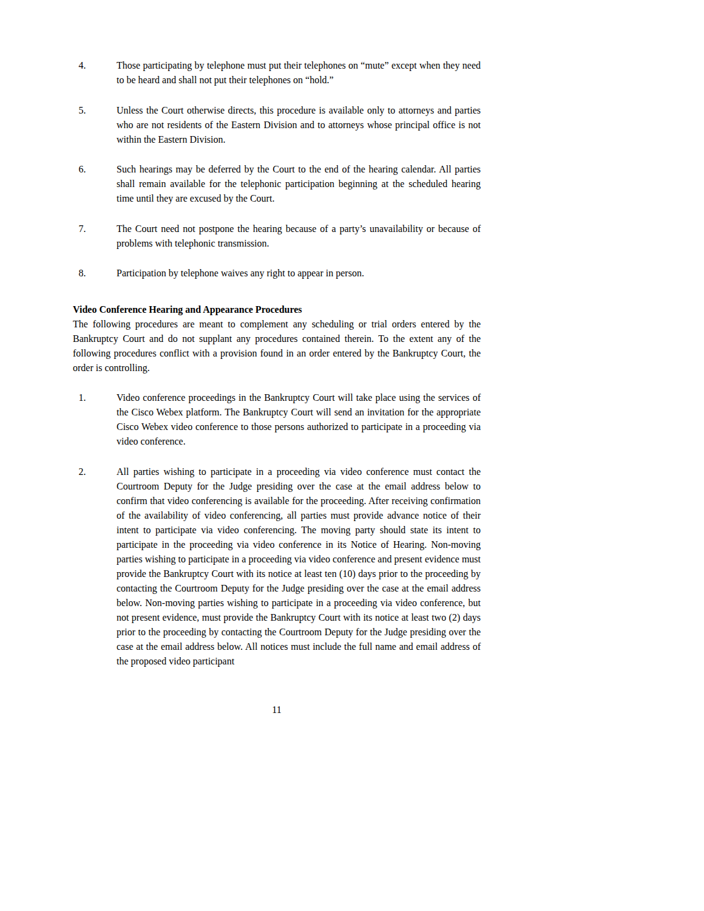Those participating by telephone must put their telephones on “mute” except when they need to be heard and shall not put their telephones on “hold.”
Unless the Court otherwise directs, this procedure is available only to attorneys and parties who are not residents of the Eastern Division and to attorneys whose principal office is not within the Eastern Division.
Such hearings may be deferred by the Court to the end of the hearing calendar. All parties shall remain available for the telephonic participation beginning at the scheduled hearing time until they are excused by the Court.
The Court need not postpone the hearing because of a party’s unavailability or because of problems with telephonic transmission.
Participation by telephone waives any right to appear in person.
Video Conference Hearing and Appearance Procedures
The following procedures are meant to complement any scheduling or trial orders entered by the Bankruptcy Court and do not supplant any procedures contained therein. To the extent any of the following procedures conflict with a provision found in an order entered by the Bankruptcy Court, the order is controlling.
Video conference proceedings in the Bankruptcy Court will take place using the services of the Cisco Webex platform. The Bankruptcy Court will send an invitation for the appropriate Cisco Webex video conference to those persons authorized to participate in a proceeding via video conference.
All parties wishing to participate in a proceeding via video conference must contact the Courtroom Deputy for the Judge presiding over the case at the email address below to confirm that video conferencing is available for the proceeding. After receiving confirmation of the availability of video conferencing, all parties must provide advance notice of their intent to participate via video conferencing. The moving party should state its intent to participate in the proceeding via video conference in its Notice of Hearing. Non-moving parties wishing to participate in a proceeding via video conference and present evidence must provide the Bankruptcy Court with its notice at least ten (10) days prior to the proceeding by contacting the Courtroom Deputy for the Judge presiding over the case at the email address below. Non-moving parties wishing to participate in a proceeding via video conference, but not present evidence, must provide the Bankruptcy Court with its notice at least two (2) days prior to the proceeding by contacting the Courtroom Deputy for the Judge presiding over the case at the email address below. All notices must include the full name and email address of the proposed video participant
11